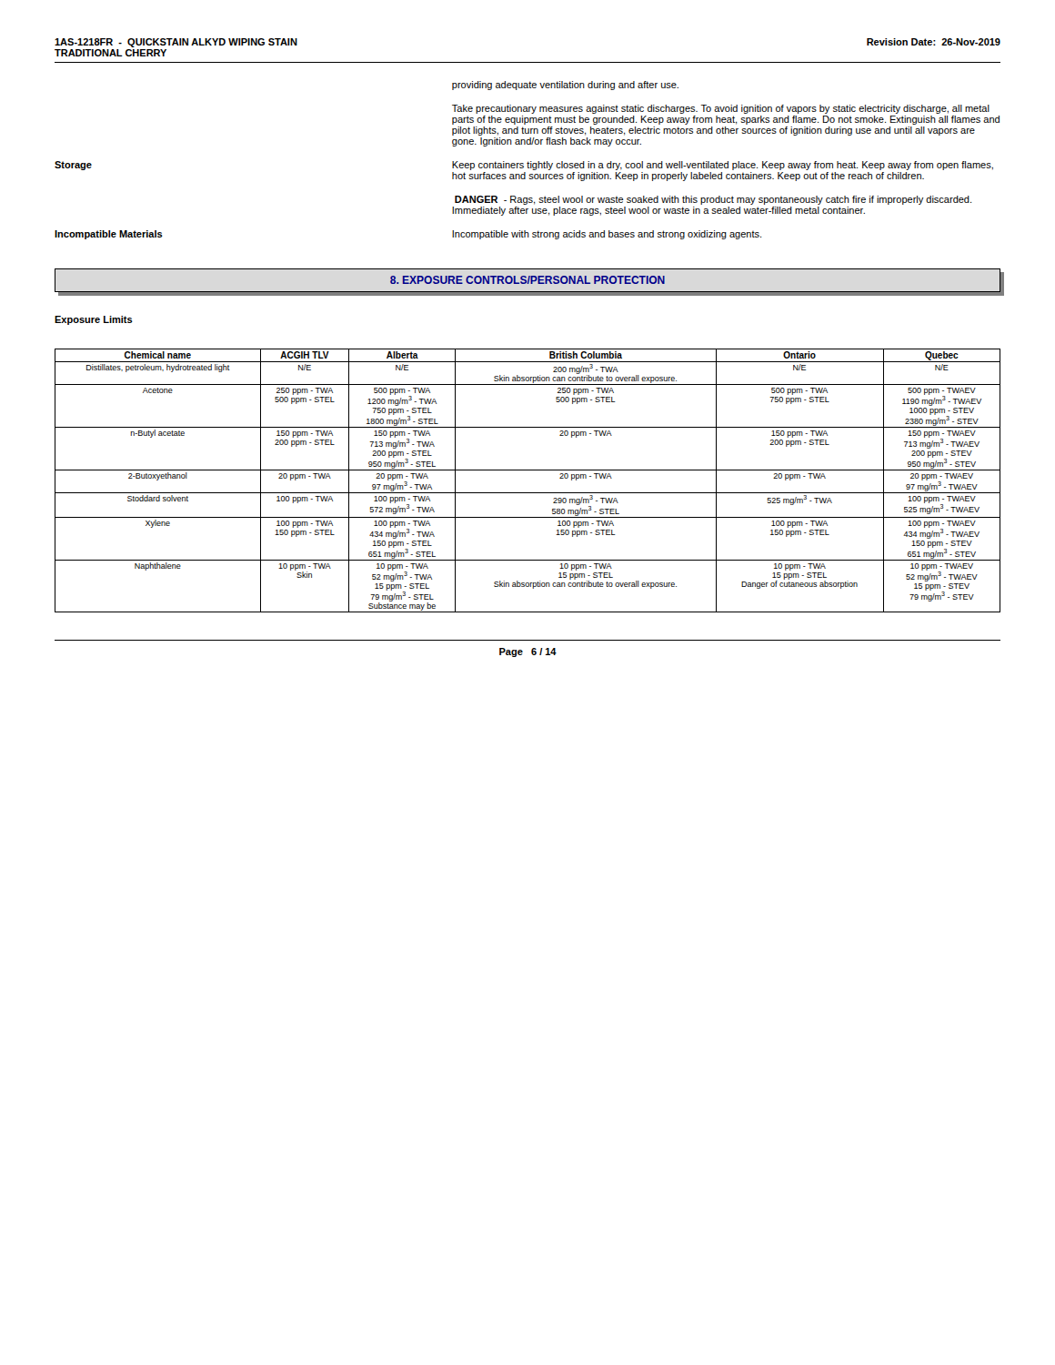1AS-1218FR - QUICKSTAIN ALKYD WIPING STAIN
TRADITIONAL CHERRY
Revision Date: 26-Nov-2019
| | providing adequate ventilation during and after use. |
| | Take precautionary measures against static discharges. To avoid ignition of vapors by static electricity discharge, all metal parts of the equipment must be grounded. Keep away from heat, sparks and flame. Do not smoke. Extinguish all flames and pilot lights, and turn off stoves, heaters, electric motors and other sources of ignition during use and until all vapors are gone. Ignition and/or flash back may occur. |
| Storage | Keep containers tightly closed in a dry, cool and well-ventilated place. Keep away from heat. Keep away from open flames, hot surfaces and sources of ignition. Keep in properly labeled containers. Keep out of the reach of children. |
| | DANGER - Rags, steel wool or waste soaked with this product may spontaneously catch fire if improperly discarded. Immediately after use, place rags, steel wool or waste in a sealed water-filled metal container. |
| Incompatible Materials | Incompatible with strong acids and bases and strong oxidizing agents. |
8. EXPOSURE CONTROLS/PERSONAL PROTECTION
Exposure Limits
| Chemical name | ACGIH TLV | Alberta | British Columbia | Ontario | Quebec |
| --- | --- | --- | --- | --- | --- |
| Distillates, petroleum, hydrotreated light | N/E | N/E | 200 mg/m 3 - TWA Skin absorption can contribute to overall exposure. | N/E | N/E |
| Acetone | 250 ppm - TWA 500 ppm - STEL | 500 ppm - TWA 1200 mg/m 3 - TWA 750 ppm - STEL 1800 mg/m 3 - STEL | 250 ppm - TWA 500 ppm - STEL | 500 ppm - TWA 750 ppm - STEL | 500 ppm - TWAEV 1190 mg/m 3 - TWAEV 1000 ppm - STEV 2380 mg/m 3 - STEV |
| n-Butyl acetate | 150 ppm - TWA 200 ppm - STEL | 150 ppm - TWA 713 mg/m 3 - TWA 200 ppm - STEL 950 mg/m 3 - STEL | 20 ppm - TWA | 150 ppm - TWA 200 ppm - STEL | 150 ppm - TWAEV 713 mg/m 3 - TWAEV 200 ppm - STEV 950 mg/m 3 - STEV |
| 2-Butoxyethanol | 20 ppm - TWA | 20 ppm - TWA 97 mg/m 3 - TWA | 20 ppm - TWA | 20 ppm - TWA | 20 ppm - TWAEV 97 mg/m 3 - TWAEV |
| Stoddard solvent | 100 ppm - TWA | 100 ppm - TWA 572 mg/m 3 - TWA | 290 mg/m 3 - TWA 580 mg/m 3 - STEL | 525 mg/m 3 - TWA | 100 ppm - TWAEV 525 mg/m 3 - TWAEV |
| Xylene | 100 ppm - TWA 150 ppm - STEL | 100 ppm - TWA 434 mg/m 3 - TWA 150 ppm - STEL 651 mg/m 3 - STEL | 100 ppm - TWA 150 ppm - STEL | 100 ppm - TWA 150 ppm - STEL | 100 ppm - TWAEV 434 mg/m 3 - TWAEV 150 ppm - STEV 651 mg/m 3 - STEV |
| Naphthalene | 10 ppm - TWA Skin | 10 ppm - TWA 52 mg/m 3 - TWA 15 ppm - STEL 79 mg/m 3 - STEL Substance may be | 10 ppm - TWA 15 ppm - STEL Skin absorption can contribute to overall exposure. | 10 ppm - TWA 15 ppm - STEL Danger of cutaneous absorption | 10 ppm - TWAEV 52 mg/m 3 - TWAEV 15 ppm - STEV 79 mg/m 3 - STEV |
Page 6 / 14